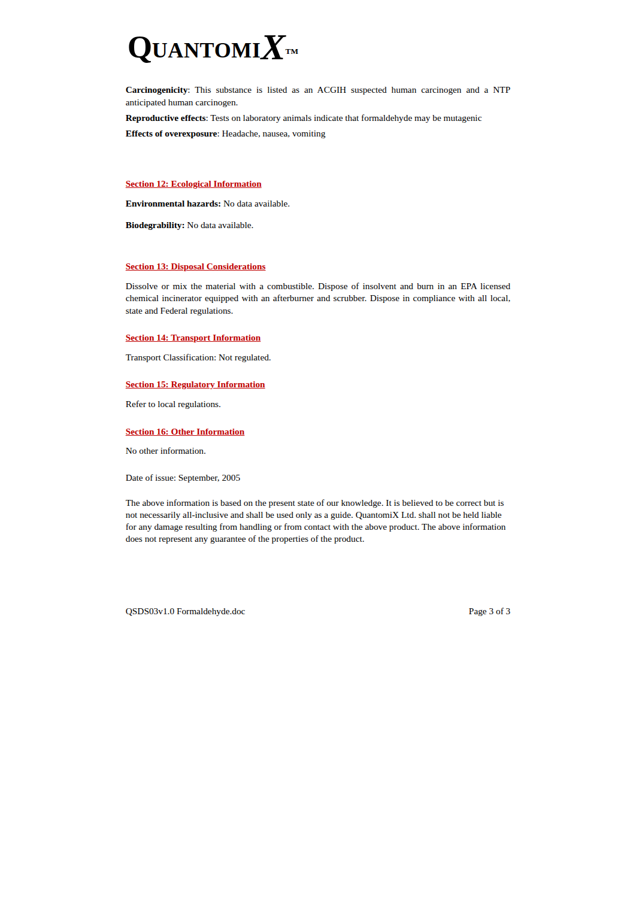QUANTOMI XTM
Carcinogenicity: This substance is listed as an ACGIH suspected human carcinogen and a NTP anticipated human carcinogen.
Reproductive effects: Tests on laboratory animals indicate that formaldehyde may be mutagenic
Effects of overexposure: Headache, nausea, vomiting
Section 12: Ecological Information
Environmental hazards: No data available.
Biodegrability: No data available.
Section 13: Disposal Considerations
Dissolve or mix the material with a combustible. Dispose of insolvent and burn in an EPA licensed chemical incinerator equipped with an afterburner and scrubber. Dispose in compliance with all local, state and Federal regulations.
Section 14: Transport Information
Transport Classification: Not regulated.
Section 15: Regulatory Information
Refer to local regulations.
Section 16: Other Information
No other information.
Date of issue: September, 2005
The above information is based on the present state of our knowledge. It is believed to be correct but is not necessarily all-inclusive and shall be used only as a guide. QuantomiX Ltd. shall not be held liable for any damage resulting from handling or from contact with the above product. The above information does not represent any guarantee of the properties of the product.
QSDS03v1.0 Formaldehyde.doc Page 3 of 3